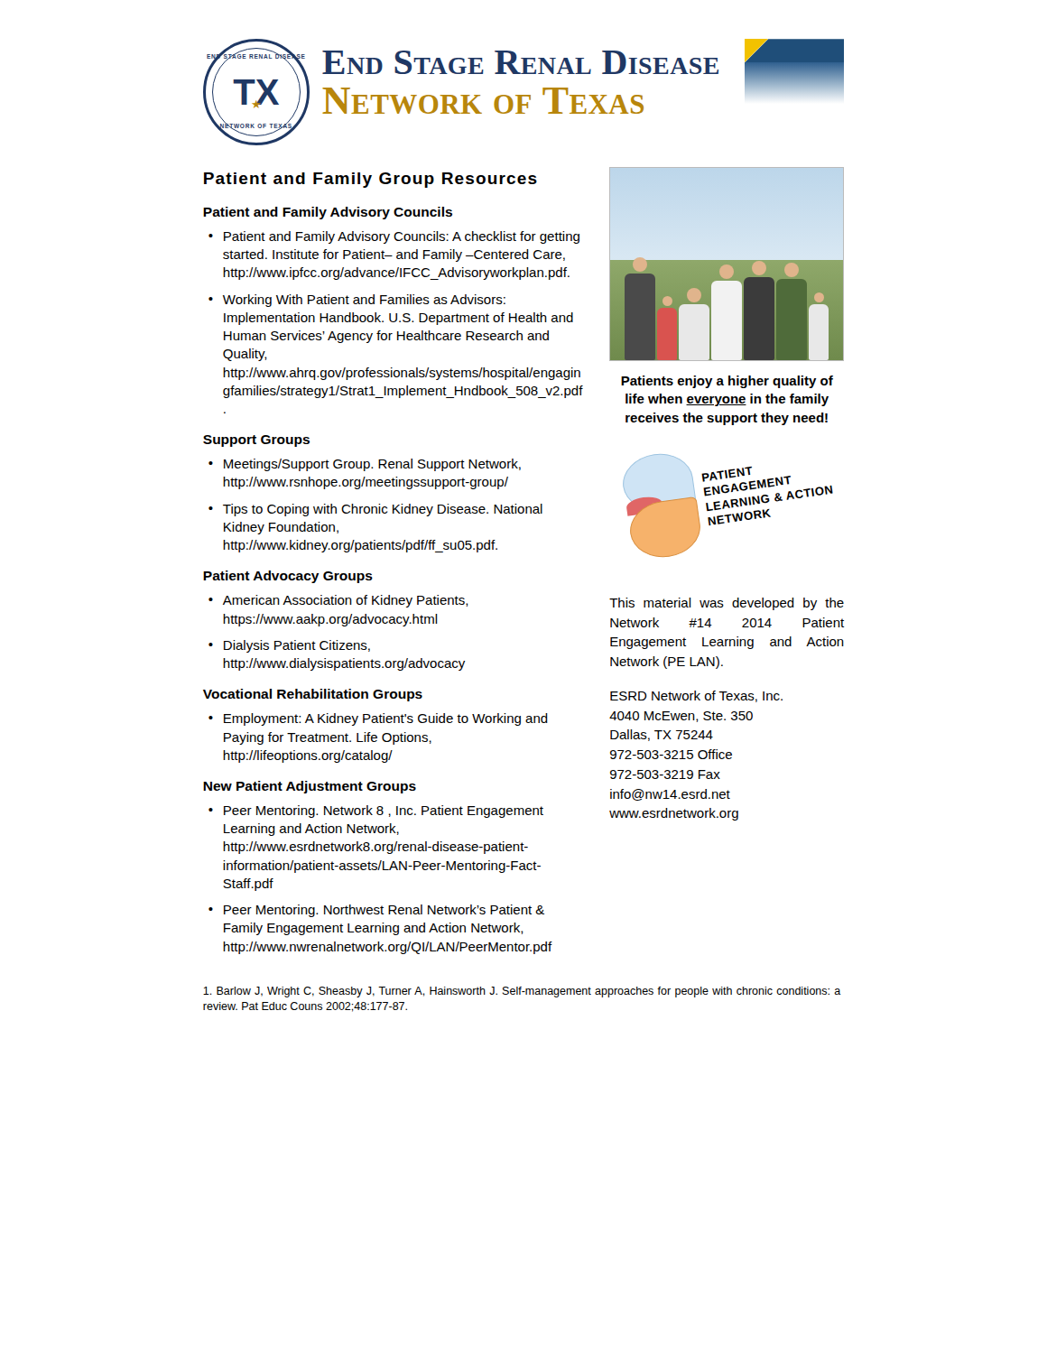End Stage Renal Disease
TX
★
Network of Texas
End Stage Renal Disease
Network of Texas
Patient and Family Group Resources
Patient and Family Advisory Councils
Patient and Family Advisory Councils: A checklist for getting started. Institute for Patient– and Family –Centered Care, http://www.ipfcc.org/advance/IFCC_Advisoryworkplan.pdf.
Working With Patient and Families as Advisors: Implementation Handbook. U.S. Department of Health and Human Services’ Agency for Healthcare Research and Quality, http://www.ahrq.gov/professionals/systems/hospital/engagingfamilies/strategy1/Strat1_Implement_Hndbook_508_v2.pdf.
Support Groups
Meetings/Support Group. Renal Support Network, http://www.rsnhope.org/meetingssupport-group/
Tips to Coping with Chronic Kidney Disease. National Kidney Foundation, http://www.kidney.org/patients/pdf/ff_su05.pdf.
Patient Advocacy Groups
American Association of Kidney Patients, https://www.aakp.org/advocacy.html
Dialysis Patient Citizens, http://www.dialysispatients.org/advocacy
Vocational Rehabilitation Groups
Employment: A Kidney Patient's Guide to Working and Paying for Treatment. Life Options, http://lifeoptions.org/catalog/
New Patient Adjustment Groups
Peer Mentoring. Network 8 , Inc. Patient Engagement Learning and Action Network, http://www.esrdnetwork8.org/renal-disease-patient-information/patient-assets/LAN-Peer-Mentoring-Fact-Staff.pdf
Peer Mentoring. Northwest Renal Network’s Patient & Family Engagement Learning and Action Network, http://www.nwrenalnetwork.org/QI/LAN/PeerMentor.pdf
Patients enjoy a higher quality of life when everyone in the family receives the support they need!
PATIENT ENGAGEMENT
LEARNING & ACTION
NETWORK
This material was developed by the Network #14 2014 Patient Engagement Learning and Action Network (PE LAN).
ESRD Network of Texas, Inc.
4040 McEwen, Ste. 350
Dallas, TX 75244
972-503-3215 Office
972-503-3219 Fax
info@nw14.esrd.net
www.esrdnetwork.org
1. Barlow J, Wright C, Sheasby J, Turner A, Hainsworth J. Self-management approaches for people with chronic conditions: a review. Pat Educ Couns 2002;48:177-87.